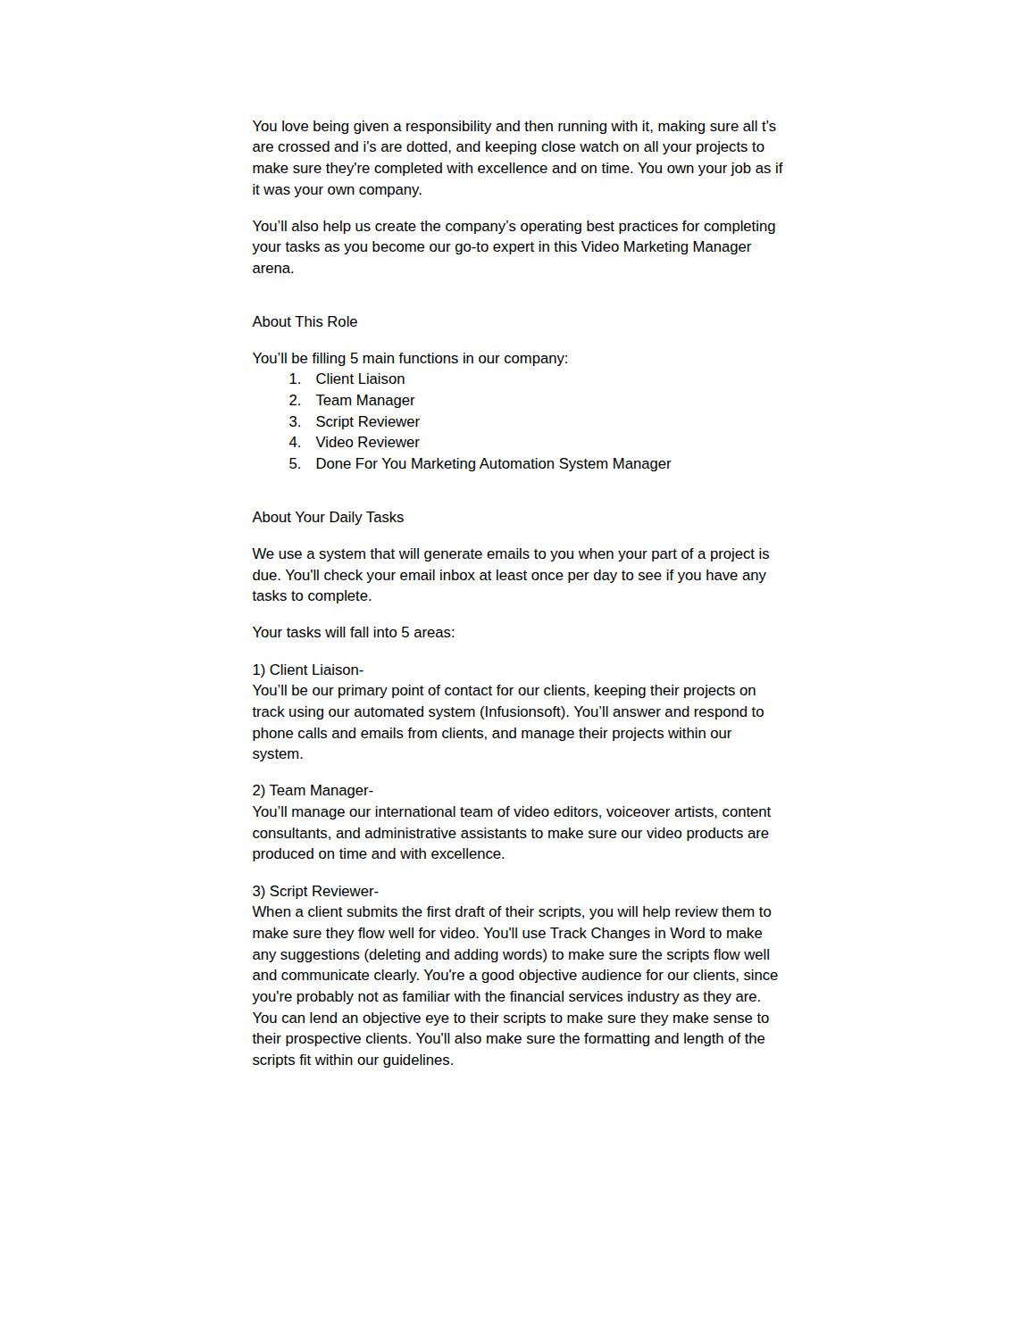You love being given a responsibility and then running with it, making sure all t's are crossed and i's are dotted, and keeping close watch on all your projects to make sure they're completed with excellence and on time. You own your job as if it was your own company.
You’ll also help us create the company’s operating best practices for completing your tasks as you become our go-to expert in this Video Marketing Manager arena.
About This Role
You’ll be filling 5 main functions in our company:
Client Liaison
Team Manager
Script Reviewer
Video Reviewer
Done For You Marketing Automation System Manager
About Your Daily Tasks
We use a system that will generate emails to you when your part of a project is due. You'll check your email inbox at least once per day to see if you have any tasks to complete.
Your tasks will fall into 5 areas:
1) Client Liaison-
You’ll be our primary point of contact for our clients, keeping their projects on track using our automated system (Infusionsoft). You’ll answer and respond to phone calls and emails from clients, and manage their projects within our system.
2) Team Manager-
You’ll manage our international team of video editors, voiceover artists, content consultants, and administrative assistants to make sure our video products are produced on time and with excellence.
3) Script Reviewer-
When a client submits the first draft of their scripts, you will help review them to make sure they flow well for video. You'll use Track Changes in Word to make any suggestions (deleting and adding words) to make sure the scripts flow well and communicate clearly. You're a good objective audience for our clients, since you're probably not as familiar with the financial services industry as they are. You can lend an objective eye to their scripts to make sure they make sense to their prospective clients. You'll also make sure the formatting and length of the scripts fit within our guidelines.